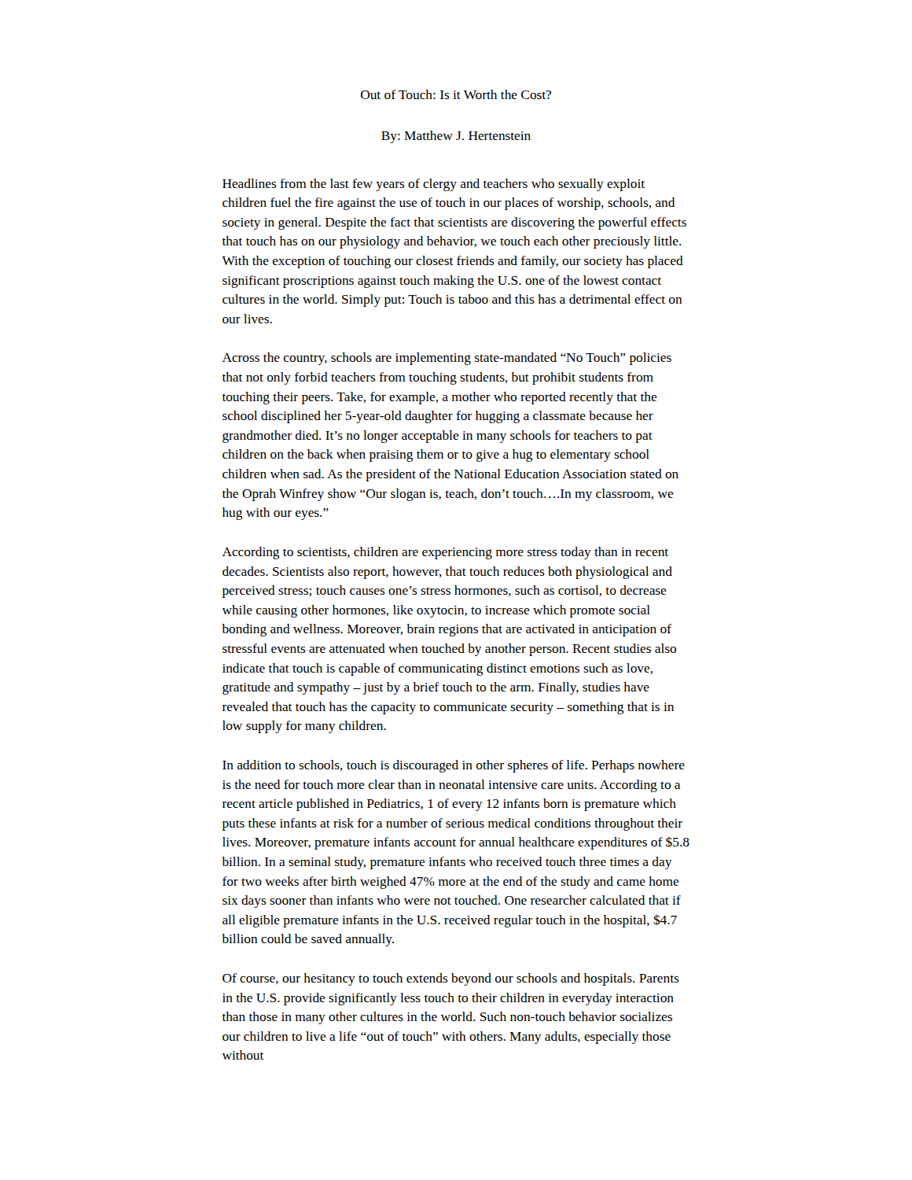Out of Touch: Is it Worth the Cost?
By: Matthew J. Hertenstein
Headlines from the last few years of clergy and teachers who sexually exploit children fuel the fire against the use of touch in our places of worship, schools, and society in general. Despite the fact that scientists are discovering the powerful effects that touch has on our physiology and behavior, we touch each other preciously little. With the exception of touching our closest friends and family, our society has placed significant proscriptions against touch making the U.S. one of the lowest contact cultures in the world. Simply put: Touch is taboo and this has a detrimental effect on our lives.
Across the country, schools are implementing state-mandated “No Touch” policies that not only forbid teachers from touching students, but prohibit students from touching their peers. Take, for example, a mother who reported recently that the school disciplined her 5-year-old daughter for hugging a classmate because her grandmother died. It’s no longer acceptable in many schools for teachers to pat children on the back when praising them or to give a hug to elementary school children when sad. As the president of the National Education Association stated on the Oprah Winfrey show “Our slogan is, teach, don’t touch….In my classroom, we hug with our eyes.”
According to scientists, children are experiencing more stress today than in recent decades. Scientists also report, however, that touch reduces both physiological and perceived stress; touch causes one’s stress hormones, such as cortisol, to decrease while causing other hormones, like oxytocin, to increase which promote social bonding and wellness. Moreover, brain regions that are activated in anticipation of stressful events are attenuated when touched by another person. Recent studies also indicate that touch is capable of communicating distinct emotions such as love, gratitude and sympathy – just by a brief touch to the arm. Finally, studies have revealed that touch has the capacity to communicate security – something that is in low supply for many children.
In addition to schools, touch is discouraged in other spheres of life. Perhaps nowhere is the need for touch more clear than in neonatal intensive care units. According to a recent article published in Pediatrics, 1 of every 12 infants born is premature which puts these infants at risk for a number of serious medical conditions throughout their lives. Moreover, premature infants account for annual healthcare expenditures of $5.8 billion. In a seminal study, premature infants who received touch three times a day for two weeks after birth weighed 47% more at the end of the study and came home six days sooner than infants who were not touched. One researcher calculated that if all eligible premature infants in the U.S. received regular touch in the hospital, $4.7 billion could be saved annually.
Of course, our hesitancy to touch extends beyond our schools and hospitals. Parents in the U.S. provide significantly less touch to their children in everyday interaction than those in many other cultures in the world. Such non-touch behavior socializes our children to live a life “out of touch” with others. Many adults, especially those without